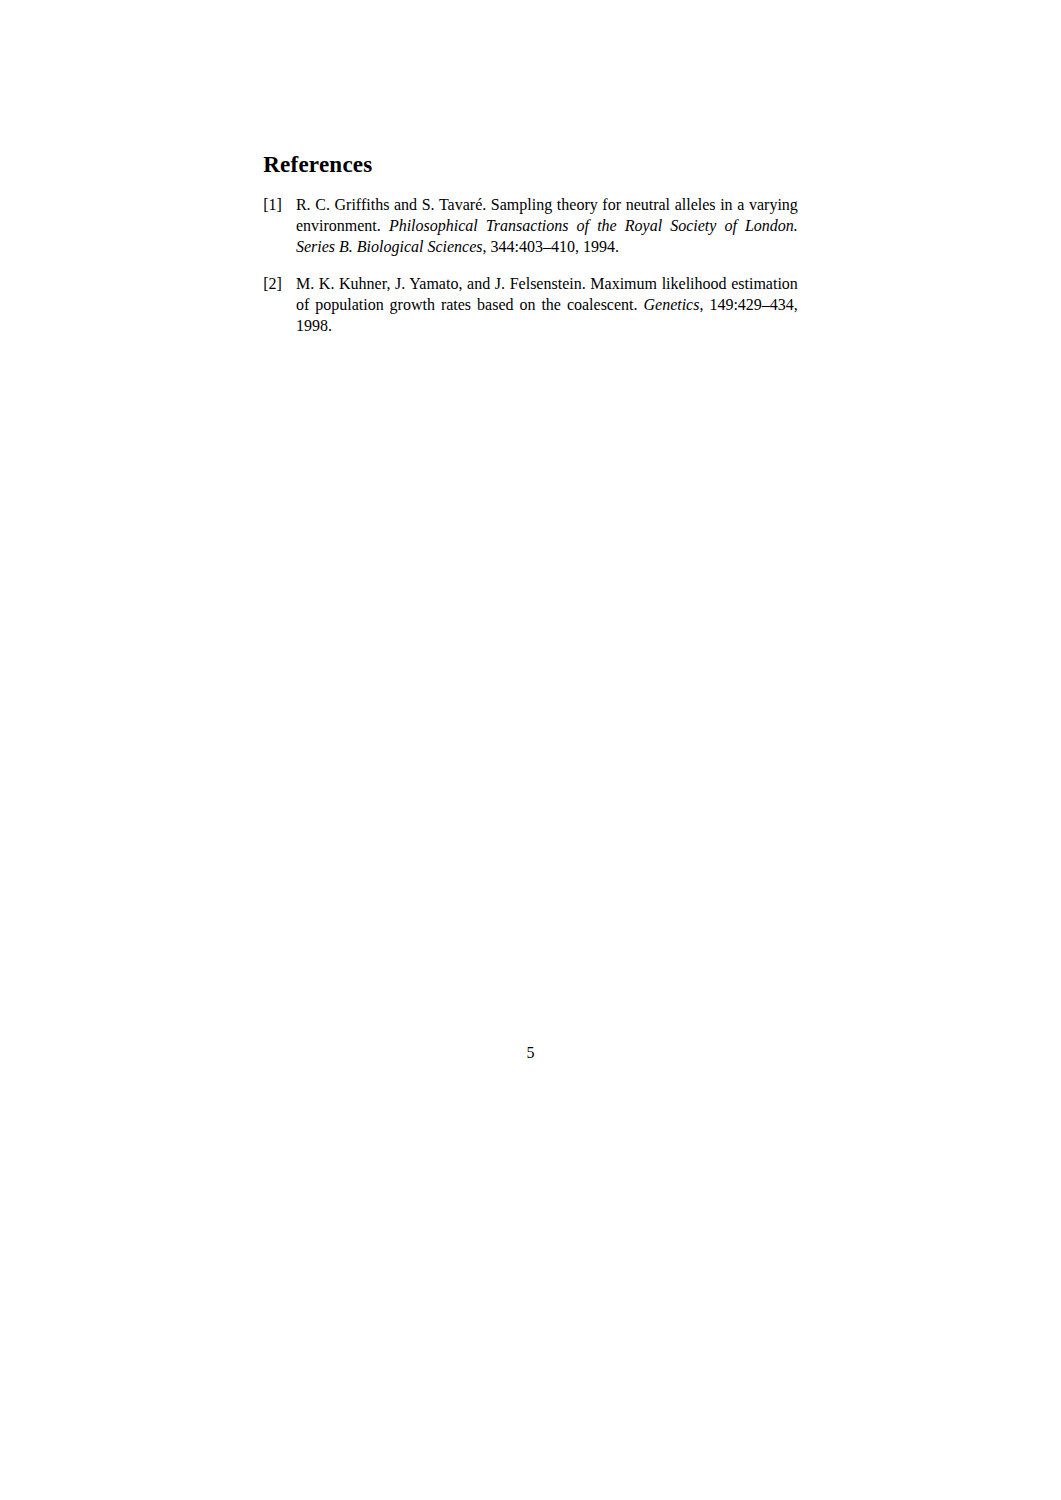References
[1] R. C. Griffiths and S. Tavaré. Sampling theory for neutral alleles in a varying environment. Philosophical Transactions of the Royal Society of London. Series B. Biological Sciences, 344:403–410, 1994.
[2] M. K. Kuhner, J. Yamato, and J. Felsenstein. Maximum likelihood estimation of population growth rates based on the coalescent. Genetics, 149:429–434, 1998.
5